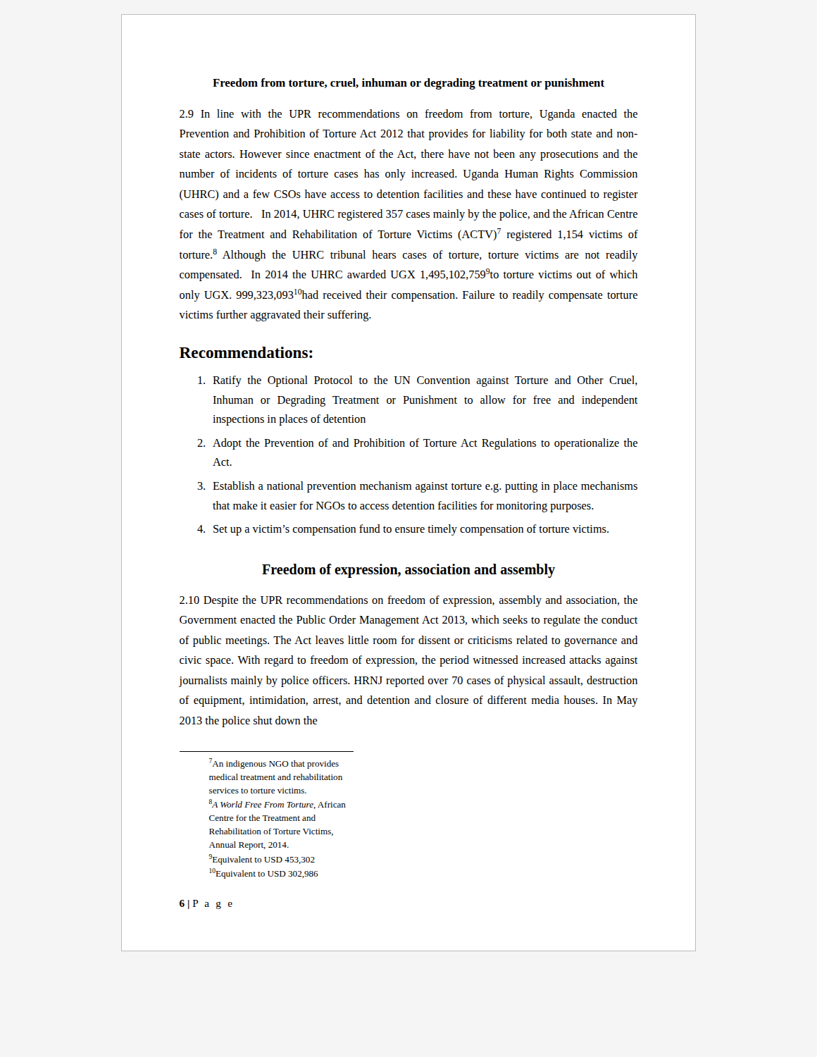Freedom from torture, cruel, inhuman or degrading treatment or punishment
2.9 In line with the UPR recommendations on freedom from torture, Uganda enacted the Prevention and Prohibition of Torture Act 2012 that provides for liability for both state and non-state actors. However since enactment of the Act, there have not been any prosecutions and the number of incidents of torture cases has only increased. Uganda Human Rights Commission (UHRC) and a few CSOs have access to detention facilities and these have continued to register cases of torture. In 2014, UHRC registered 357 cases mainly by the police, and the African Centre for the Treatment and Rehabilitation of Torture Victims (ACTV)7 registered 1,154 victims of torture.8 Although the UHRC tribunal hears cases of torture, torture victims are not readily compensated. In 2014 the UHRC awarded UGX 1,495,102,7599to torture victims out of which only UGX. 999,323,09310had received their compensation. Failure to readily compensate torture victims further aggravated their suffering.
Recommendations:
Ratify the Optional Protocol to the UN Convention against Torture and Other Cruel, Inhuman or Degrading Treatment or Punishment to allow for free and independent inspections in places of detention
Adopt the Prevention of and Prohibition of Torture Act Regulations to operationalize the Act.
Establish a national prevention mechanism against torture e.g. putting in place mechanisms that make it easier for NGOs to access detention facilities for monitoring purposes.
Set up a victim’s compensation fund to ensure timely compensation of torture victims.
Freedom of expression, association and assembly
2.10 Despite the UPR recommendations on freedom of expression, assembly and association, the Government enacted the Public Order Management Act 2013, which seeks to regulate the conduct of public meetings. The Act leaves little room for dissent or criticisms related to governance and civic space. With regard to freedom of expression, the period witnessed increased attacks against journalists mainly by police officers. HRNJ reported over 70 cases of physical assault, destruction of equipment, intimidation, arrest, and detention and closure of different media houses. In May 2013 the police shut down the
7An indigenous NGO that provides medical treatment and rehabilitation services to torture victims.
8A World Free From Torture, African Centre for the Treatment and Rehabilitation of Torture Victims, Annual Report, 2014.
9Equivalent to USD 453,302
10Equivalent to USD 302,986
6 | P a g e